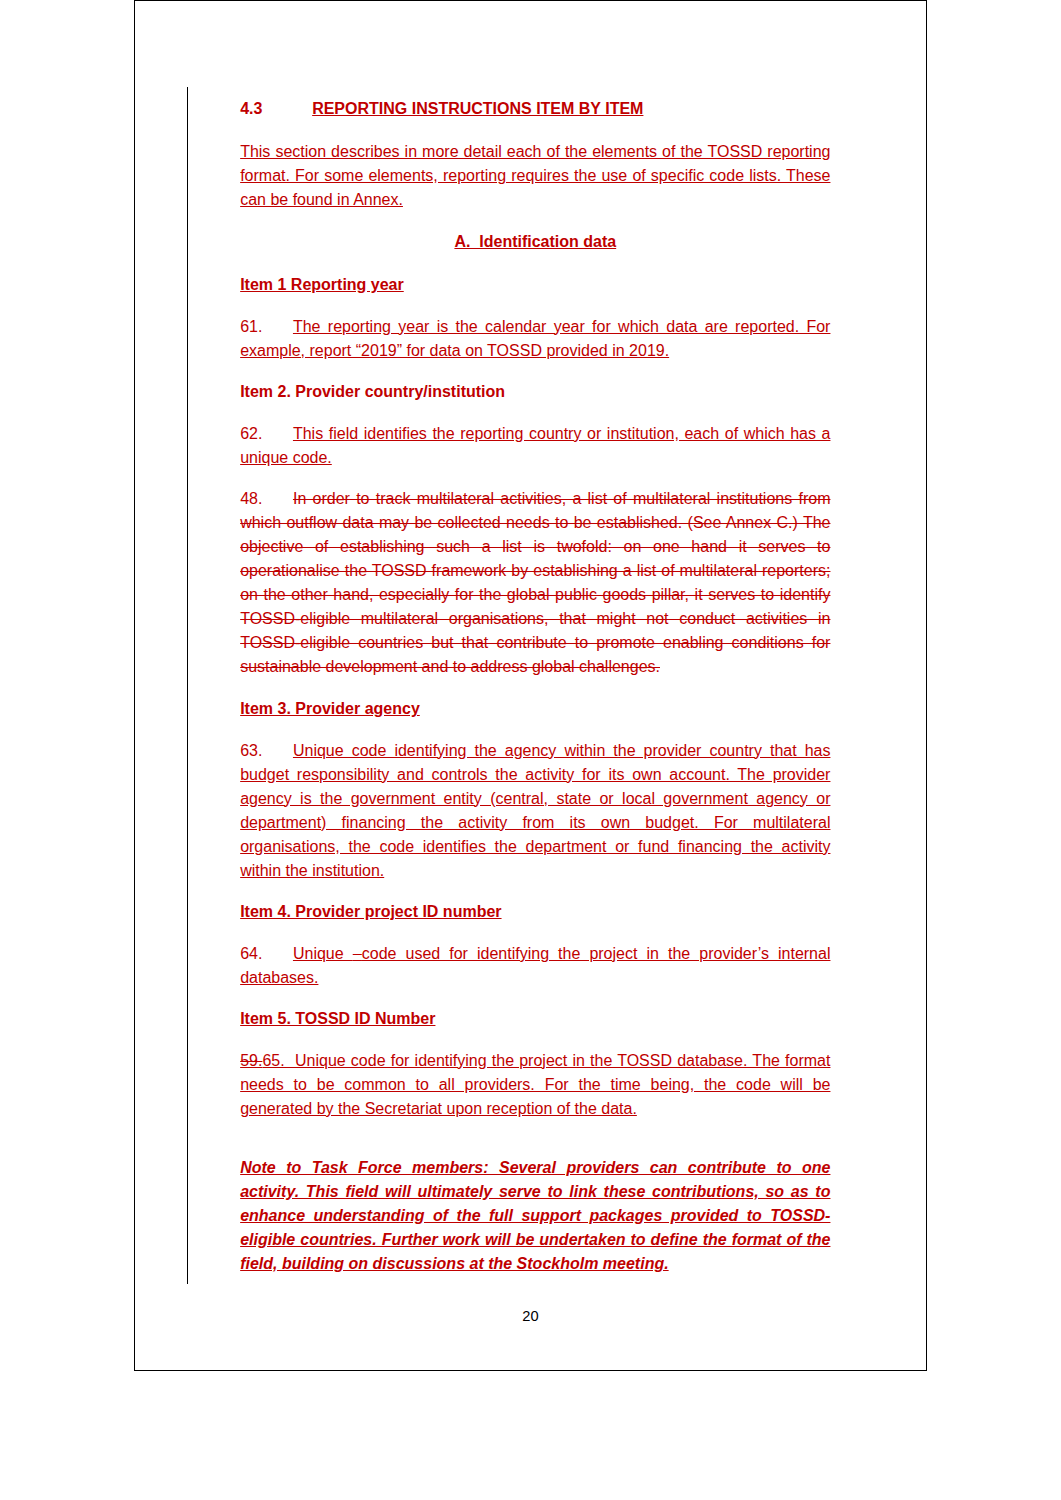4.3 REPORTING INSTRUCTIONS ITEM BY ITEM
This section describes in more detail each of the elements of the TOSSD reporting format. For some elements, reporting requires the use of specific code lists. These can be found in Annex.
A. Identification data
Item 1 Reporting year
61. The reporting year is the calendar year for which data are reported. For example, report “2019” for data on TOSSD provided in 2019.
Item 2. Provider country/institution
62. This field identifies the reporting country or institution, each of which has a unique code.
48. In order to track multilateral activities, a list of multilateral institutions from which outflow data may be collected needs to be established. (See Annex C.) The objective of establishing such a list is twofold: on one hand it serves to operationalise the TOSSD framework by establishing a list of multilateral reporters; on the other hand, especially for the global public goods pillar, it serves to identify TOSSD-eligible multilateral organisations, that might not conduct activities in TOSSD-eligible countries but that contribute to promote enabling conditions for sustainable development and to address global challenges.
Item 3. Provider agency
63. Unique code identifying the agency within the provider country that has budget responsibility and controls the activity for its own account. The provider agency is the government entity (central, state or local government agency or department) financing the activity from its own budget. For multilateral organisations, the code identifies the department or fund financing the activity within the institution.
Item 4. Provider project ID number
64. Unique code used for identifying the project in the provider’s internal databases.
Item 5. TOSSD ID Number
59. 65. Unique code for identifying the project in the TOSSD database. The format needs to be common to all providers. For the time being, the code will be generated by the Secretariat upon reception of the data.
Note to Task Force members: Several providers can contribute to one activity. This field will ultimately serve to link these contributions, so as to enhance understanding of the full support packages provided to TOSSD-eligible countries. Further work will be undertaken to define the format of the field, building on discussions at the Stockholm meeting.
20